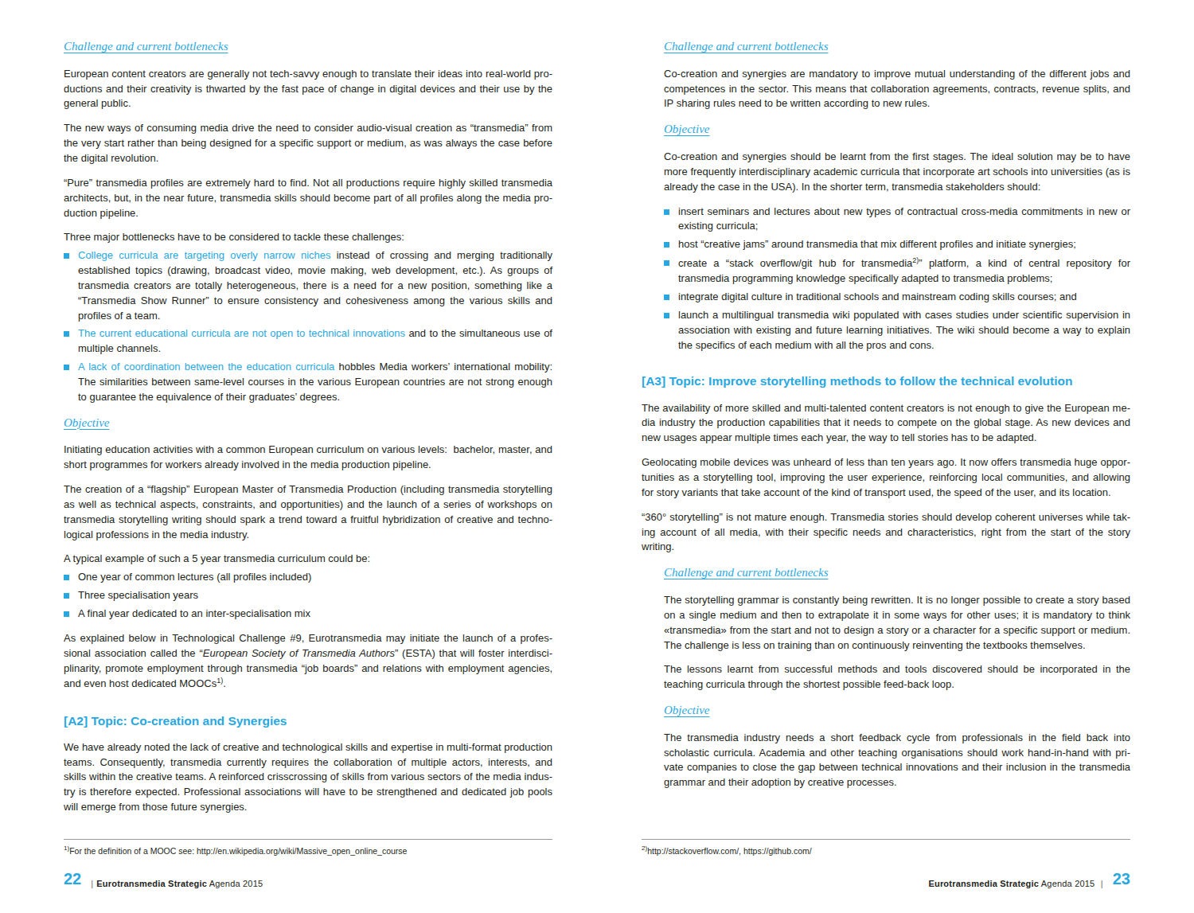Challenge and current bottlenecks
European content creators are generally not tech-savvy enough to translate their ideas into real-world productions and their creativity is thwarted by the fast pace of change in digital devices and their use by the general public.
The new ways of consuming media drive the need to consider audio-visual creation as “transmedia” from the very start rather than being designed for a specific support or medium, as was always the case before the digital revolution.
“Pure” transmedia profiles are extremely hard to find. Not all productions require highly skilled transmedia architects, but, in the near future, transmedia skills should become part of all profiles along the media production pipeline.
Three major bottlenecks have to be considered to tackle these challenges:
College curricula are targeting overly narrow niches instead of crossing and merging traditionally established topics (drawing, broadcast video, movie making, web development, etc.). As groups of transmedia creators are totally heterogeneous, there is a need for a new position, something like a “Transmedia Show Runner” to ensure consistency and cohesiveness among the various skills and profiles of a team.
The current educational curricula are not open to technical innovations and to the simultaneous use of multiple channels.
A lack of coordination between the education curricula hobbles Media workers’ international mobility: The similarities between same-level courses in the various European countries are not strong enough to guarantee the equivalence of their graduates’ degrees.
Objective
Initiating education activities with a common European curriculum on various levels: bachelor, master, and short programmes for workers already involved in the media production pipeline.
The creation of a “flagship” European Master of Transmedia Production (including transmedia storytelling as well as technical aspects, constraints, and opportunities) and the launch of a series of workshops on transmedia storytelling writing should spark a trend toward a fruitful hybridization of creative and technological professions in the media industry.
A typical example of such a 5 year transmedia curriculum could be:
One year of common lectures (all profiles included)
Three specialisation years
A final year dedicated to an inter-specialisation mix
As explained below in Technological Challenge #9, Eurotransmedia may initiate the launch of a professional association called the “European Society of Transmedia Authors” (ESTA) that will foster interdisciplinarity, promote employment through transmedia “job boards” and relations with employment agencies, and even host dedicated MOOCs1).
[A2] Topic: Co-creation and Synergies
We have already noted the lack of creative and technological skills and expertise in multi-format production teams. Consequently, transmedia currently requires the collaboration of multiple actors, interests, and skills within the creative teams. A reinforced crisscrossing of skills from various sectors of the media industry is therefore expected. Professional associations will have to be strengthened and dedicated job pools will emerge from those future synergies.
1)For the definition of a MOOC see: http://en.wikipedia.org/wiki/Massive_open_online_course
22 |Eurotransmedia Strategic Agenda 2015
Challenge and current bottlenecks
Co-creation and synergies are mandatory to improve mutual understanding of the different jobs and competences in the sector. This means that collaboration agreements, contracts, revenue splits, and IP sharing rules need to be written according to new rules.
Objective
Co-creation and synergies should be learnt from the first stages. The ideal solution may be to have more frequently interdisciplinary academic curricula that incorporate art schools into universities (as is already the case in the USA). In the shorter term, transmedia stakeholders should:
insert seminars and lectures about new types of contractual cross-media commitments in new or existing curricula;
host “creative jams” around transmedia that mix different profiles and initiate synergies;
create a “stack overflow/git hub for transmedia2)” platform, a kind of central repository for transmedia programming knowledge specifically adapted to transmedia problems;
integrate digital culture in traditional schools and mainstream coding skills courses; and
launch a multilingual transmedia wiki populated with cases studies under scientific supervision in association with existing and future learning initiatives. The wiki should become a way to explain the specifics of each medium with all the pros and cons.
[A3] Topic: Improve storytelling methods to follow the technical evolution
The availability of more skilled and multi-talented content creators is not enough to give the European media industry the production capabilities that it needs to compete on the global stage. As new devices and new usages appear multiple times each year, the way to tell stories has to be adapted.
Geolocating mobile devices was unheard of less than ten years ago. It now offers transmedia huge opportunities as a storytelling tool, improving the user experience, reinforcing local communities, and allowing for story variants that take account of the kind of transport used, the speed of the user, and its location.
“360° storytelling” is not mature enough. Transmedia stories should develop coherent universes while taking account of all media, with their specific needs and characteristics, right from the start of the story writing.
Challenge and current bottlenecks
The storytelling grammar is constantly being rewritten. It is no longer possible to create a story based on a single medium and then to extrapolate it in some ways for other uses; it is mandatory to think «transmedia» from the start and not to design a story or a character for a specific support or medium. The challenge is less on training than on continuously reinventing the textbooks themselves.
The lessons learnt from successful methods and tools discovered should be incorporated in the teaching curricula through the shortest possible feed-back loop.
Objective
The transmedia industry needs a short feedback cycle from professionals in the field back into scholastic curricula. Academia and other teaching organisations should work hand-in-hand with private companies to close the gap between technical innovations and their inclusion in the transmedia grammar and their adoption by creative processes.
2)http://stackoverflow.com/, https://github.com/
Eurotransmedia Strategic Agenda 2015 | 23